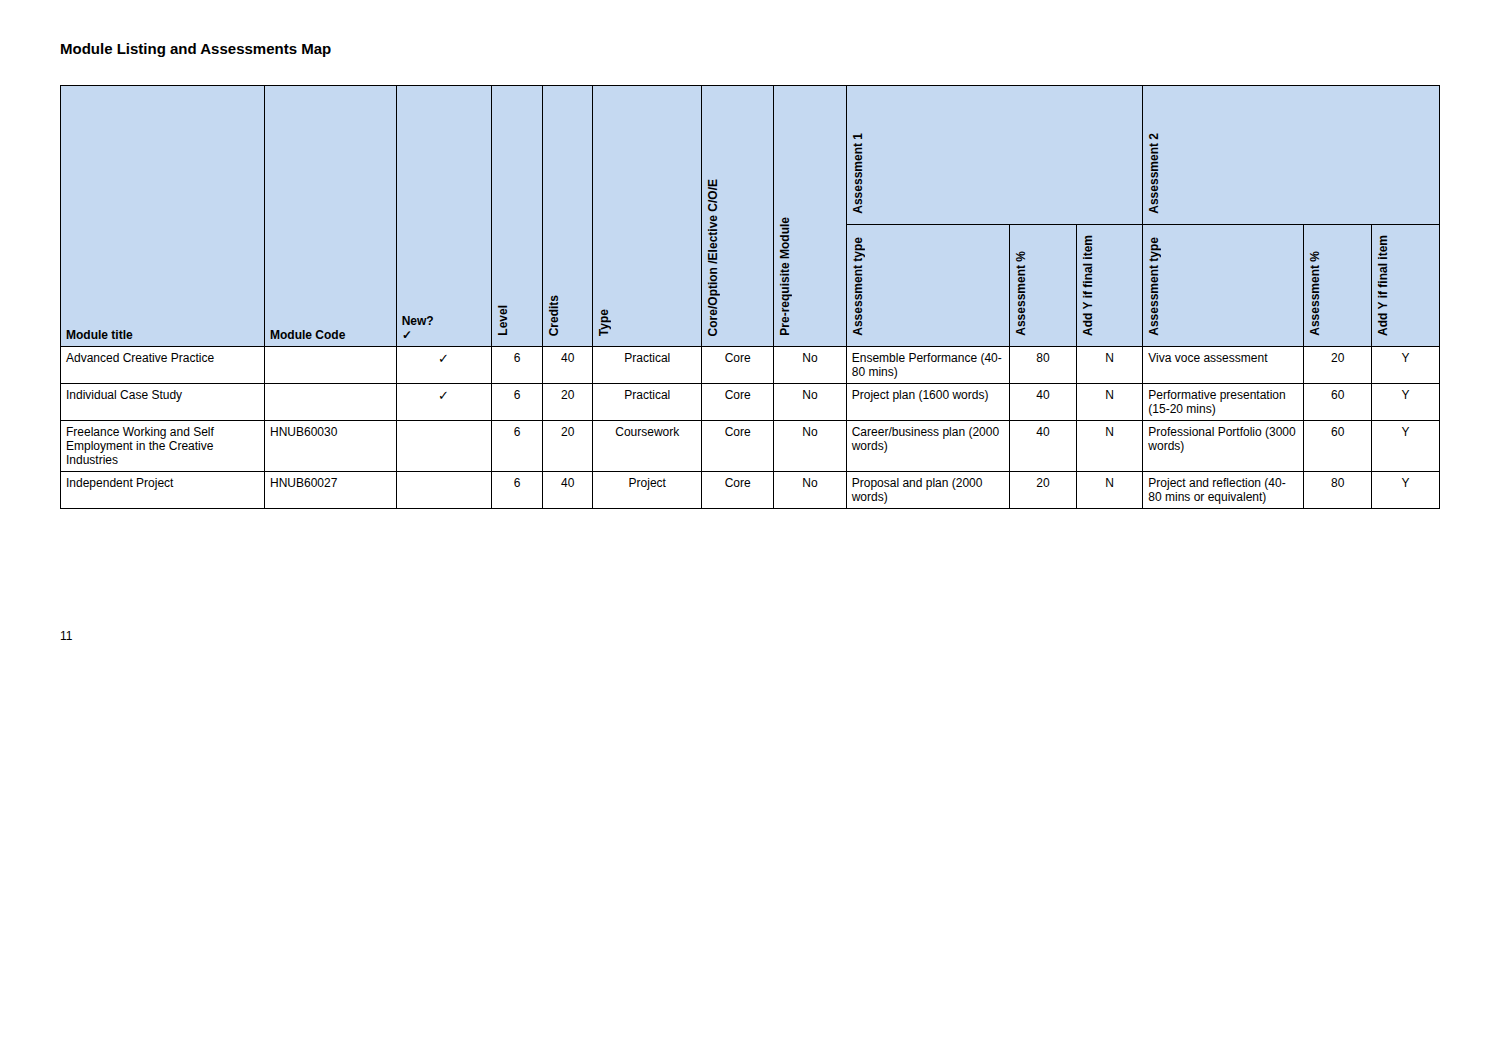Module Listing and Assessments Map
| Module title | Module Code | New? ✓ | Level | Credits | Type | Core/Option /Elective C/O/E | Pre-requisite Module | Assessment 1 | Assessment 2 |
| --- | --- | --- | --- | --- | --- | --- | --- | --- | --- |
| Assessment type | Assessment % | Add Y if final item | Assessment type | Assessment % | Add Y if final item |
| Advanced Creative Practice | | ✓ | 6 | 40 | Practical | Core | No | Ensemble Performance (40-80 mins) | 80 | N | Viva voce assessment | 20 | Y |
| Individual Case Study | | ✓ | 6 | 20 | Practical | Core | No | Project plan (1600 words) | 40 | N | Performative presentation (15-20 mins) | 60 | Y |
| Freelance Working and Self Employment in the Creative Industries | HNUB60030 | | 6 | 20 | Coursework | Core | No | Career/business plan (2000 words) | 40 | N | Professional Portfolio (3000 words) | 60 | Y |
| Independent Project | HNUB60027 | | 6 | 40 | Project | Core | No | Proposal and plan (2000 words) | 20 | N | Project and reflection (40-80 mins or equivalent) | 80 | Y |
11